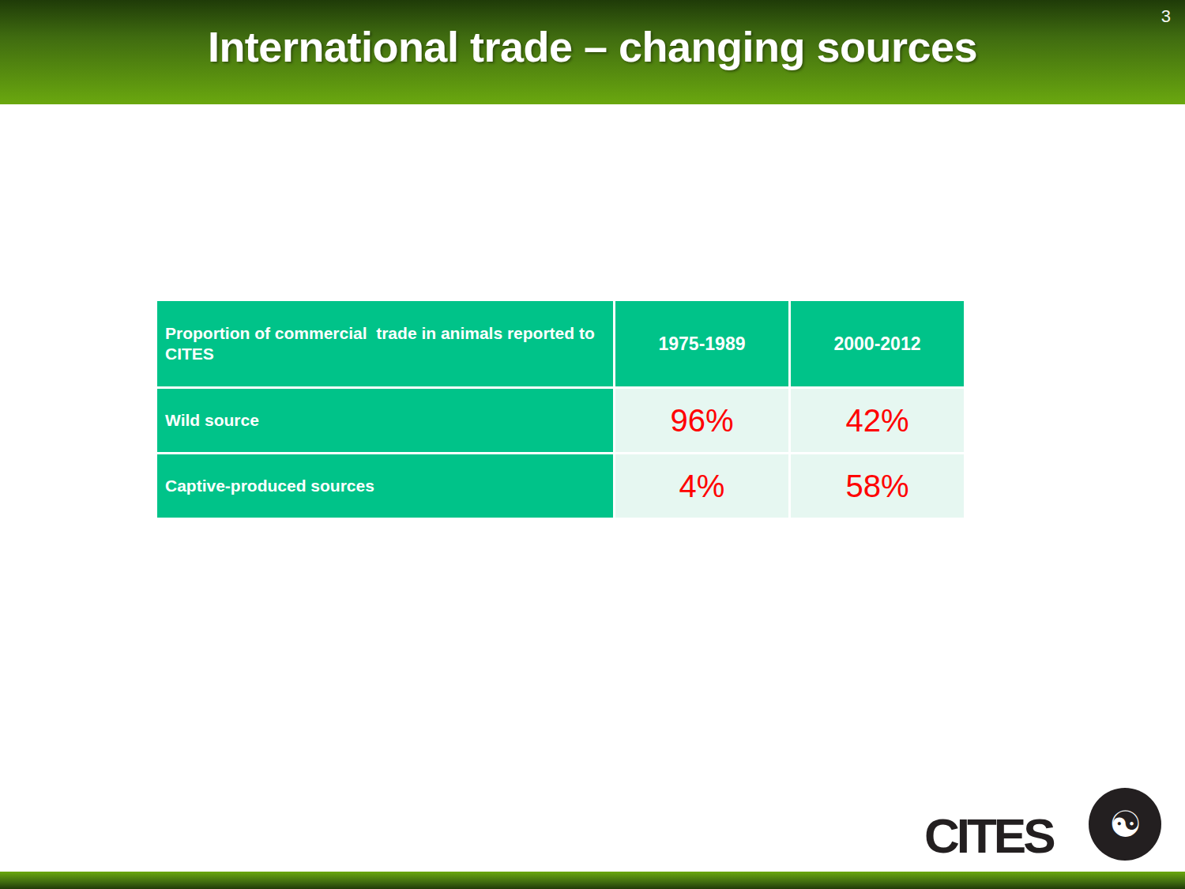3
International trade – changing sources
| Proportion of commercial trade in animals reported to CITES | 1975-1989 | 2000-2012 |
| --- | --- | --- |
| Wild source | 96% | 42% |
| Captive-produced sources | 4% | 58% |
CITES
☯